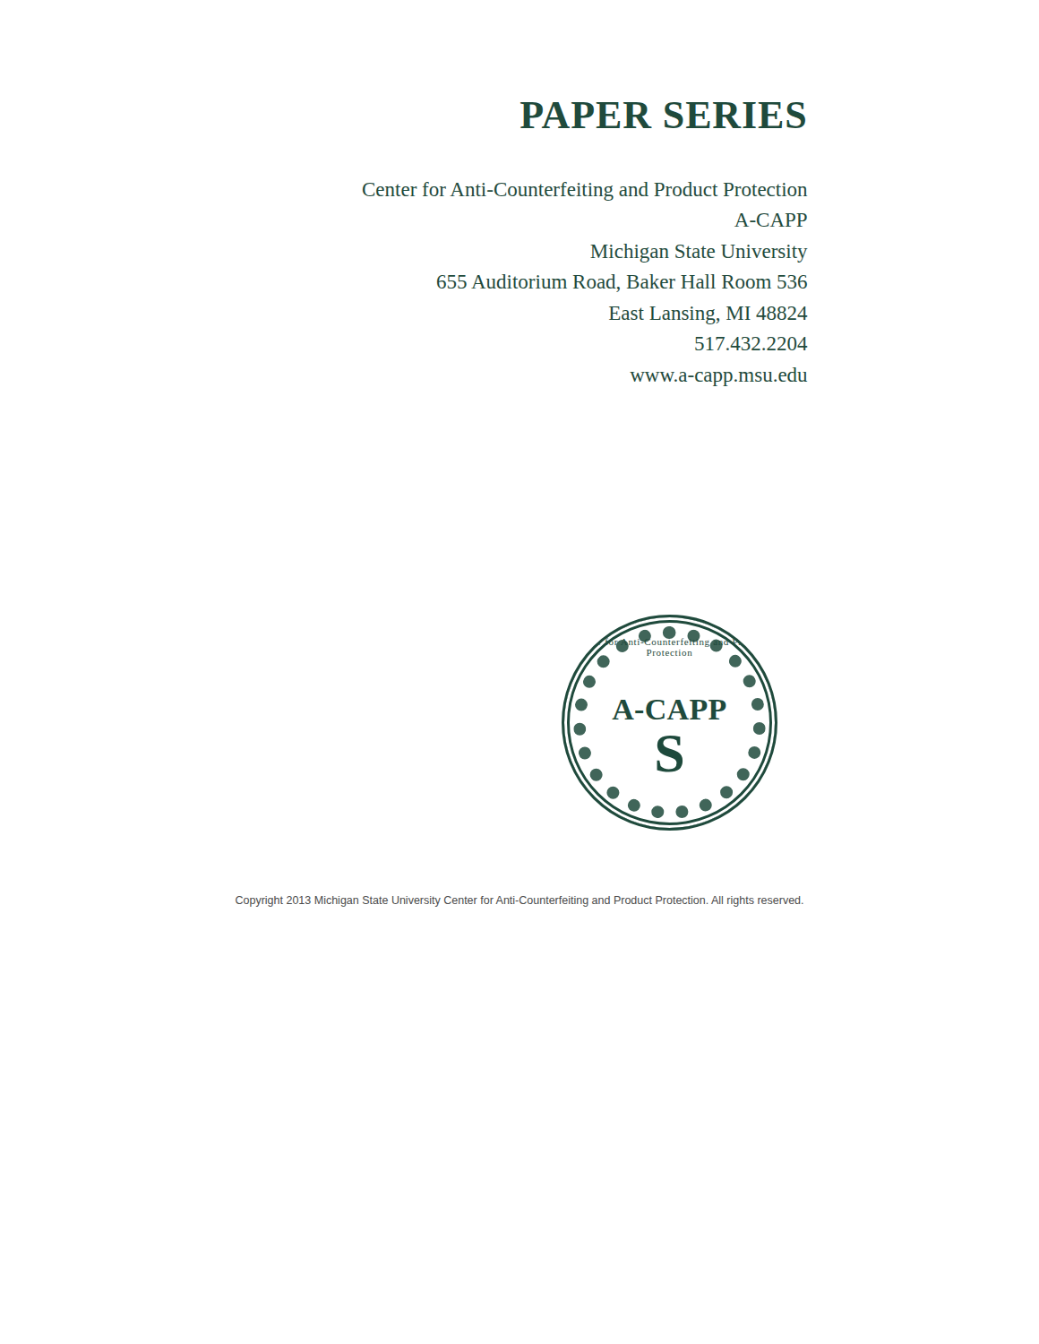PAPER SERIES
Center for Anti-Counterfeiting and Product Protection
A-CAPP
Michigan State University
655 Auditorium Road, Baker Hall Room 536
East Lansing, MI 48824
517.432.2204
www.a-capp.msu.edu
Center for Anti-Counterfeiting and Product Protection
A-CAPP
S
Copyright 2013 Michigan State University Center for Anti-Counterfeiting and Product Protection. All rights reserved.